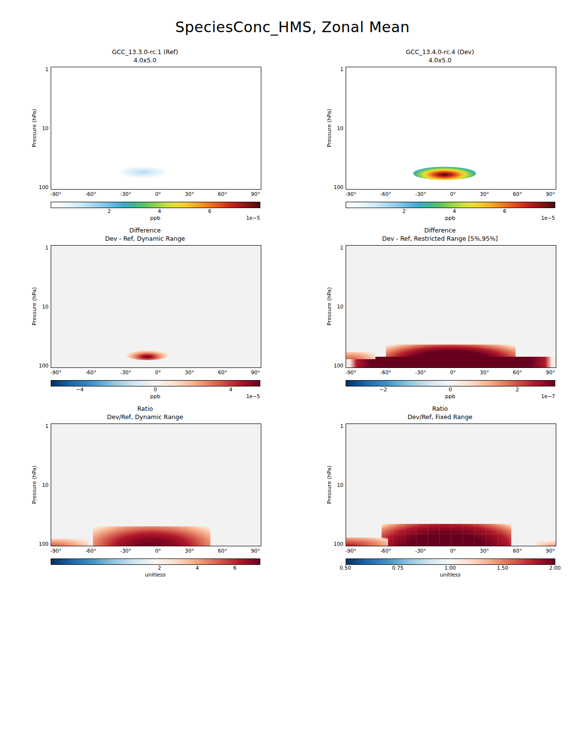SpeciesConc_HMS, Zonal Mean
GCC_13.3.0-rc.1 (Ref)
4.0x5.0
Pressure (hPa)
1 10 100
-90°-60°-30°0°30°60°90°
2 4 6
ppb 1e−5
GCC_13.4.0-rc.4 (Dev)
4.0x5.0
Pressure (hPa)
1 10 100
-90°-60°-30°0°30°60°90°
2 4 6
ppb 1e−5
Difference
Dev - Ref, Dynamic Range
Pressure (hPa)
1 10 100
-90°-60°-30°0°30°60°90°
−4 0 4
ppb 1e−5
Difference
Dev - Ref, Restricted Range [5%,95%]
Pressure (hPa)
1 10 100
-90°-60°-30°0°30°60°90°
−2 0 2
ppb 1e−7
Ratio
Dev/Ref, Dynamic Range
Pressure (hPa)
1 10 100
-90°-60°-30°0°30°60°90°
2 4 6
unitless
Ratio
Dev/Ref, Fixed Range
Pressure (hPa)
1 10 100
-90°-60°-30°0°30°60°90°
0.50 0.75 1.00 1.50 2.00
unitless